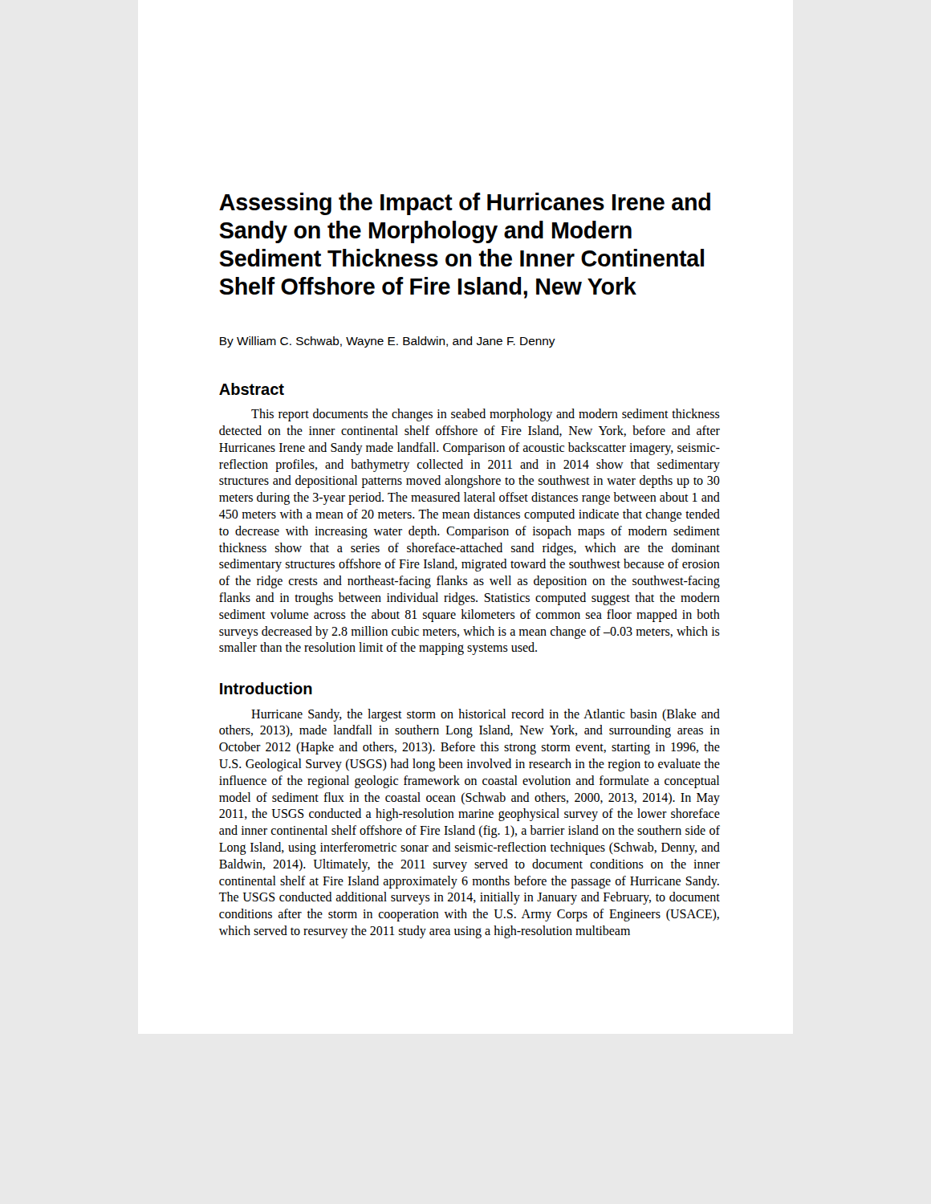Assessing the Impact of Hurricanes Irene and Sandy on the Morphology and Modern Sediment Thickness on the Inner Continental Shelf Offshore of Fire Island, New York
By William C. Schwab, Wayne E. Baldwin, and Jane F. Denny
Abstract
This report documents the changes in seabed morphology and modern sediment thickness detected on the inner continental shelf offshore of Fire Island, New York, before and after Hurricanes Irene and Sandy made landfall. Comparison of acoustic backscatter imagery, seismic-reflection profiles, and bathymetry collected in 2011 and in 2014 show that sedimentary structures and depositional patterns moved alongshore to the southwest in water depths up to 30 meters during the 3-year period. The measured lateral offset distances range between about 1 and 450 meters with a mean of 20 meters. The mean distances computed indicate that change tended to decrease with increasing water depth. Comparison of isopach maps of modern sediment thickness show that a series of shoreface-attached sand ridges, which are the dominant sedimentary structures offshore of Fire Island, migrated toward the southwest because of erosion of the ridge crests and northeast-facing flanks as well as deposition on the southwest-facing flanks and in troughs between individual ridges. Statistics computed suggest that the modern sediment volume across the about 81 square kilometers of common sea floor mapped in both surveys decreased by 2.8 million cubic meters, which is a mean change of –0.03 meters, which is smaller than the resolution limit of the mapping systems used.
Introduction
Hurricane Sandy, the largest storm on historical record in the Atlantic basin (Blake and others, 2013), made landfall in southern Long Island, New York, and surrounding areas in October 2012 (Hapke and others, 2013). Before this strong storm event, starting in 1996, the U.S. Geological Survey (USGS) had long been involved in research in the region to evaluate the influence of the regional geologic framework on coastal evolution and formulate a conceptual model of sediment flux in the coastal ocean (Schwab and others, 2000, 2013, 2014). In May 2011, the USGS conducted a high-resolution marine geophysical survey of the lower shoreface and inner continental shelf offshore of Fire Island (fig. 1), a barrier island on the southern side of Long Island, using interferometric sonar and seismic-reflection techniques (Schwab, Denny, and Baldwin, 2014). Ultimately, the 2011 survey served to document conditions on the inner continental shelf at Fire Island approximately 6 months before the passage of Hurricane Sandy. The USGS conducted additional surveys in 2014, initially in January and February, to document conditions after the storm in cooperation with the U.S. Army Corps of Engineers (USACE), which served to resurvey the 2011 study area using a high-resolution multibeam